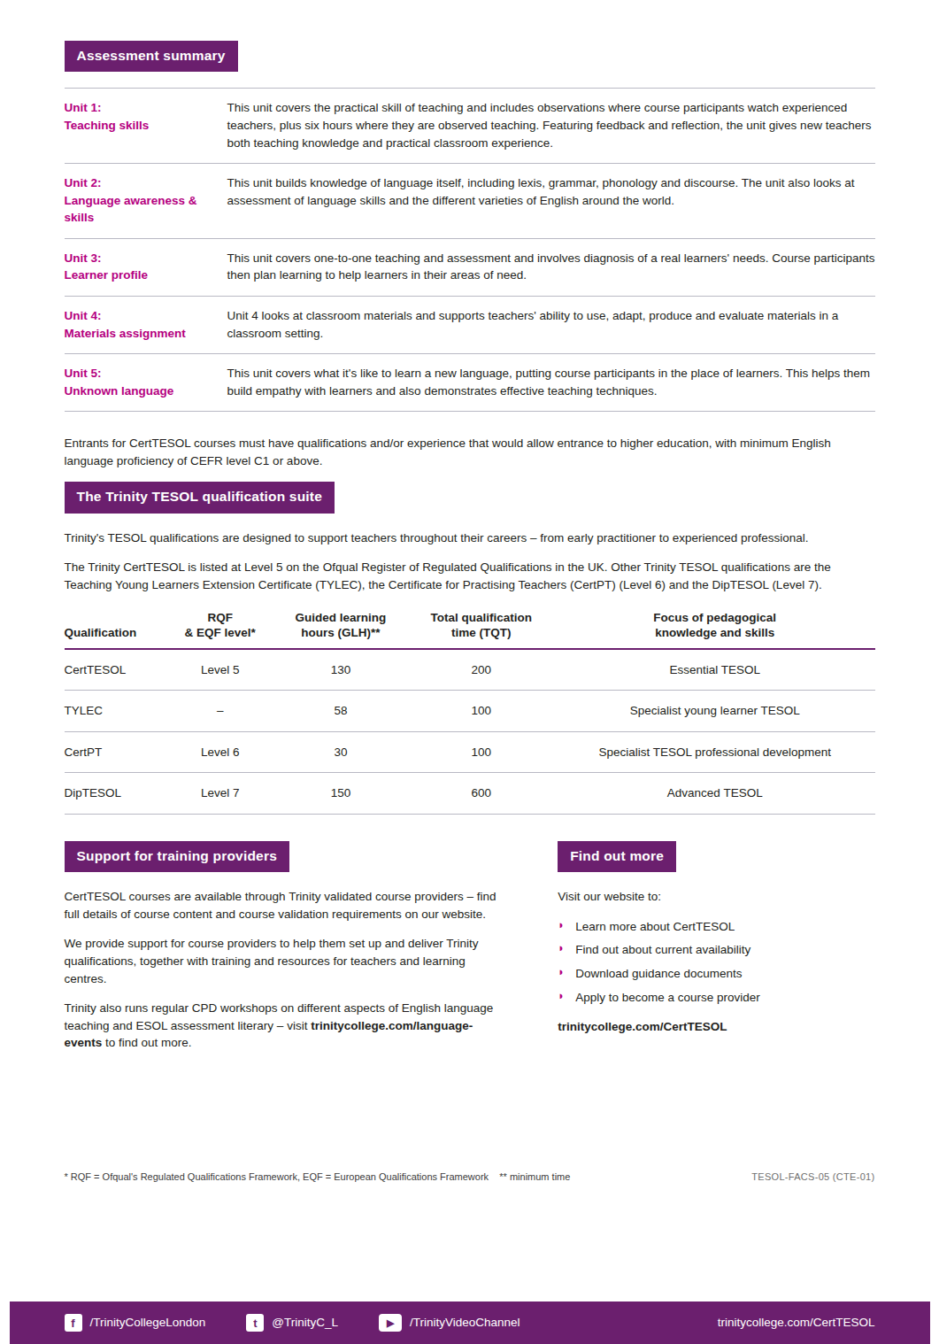Assessment summary
| Unit 1: Teaching skills | This unit covers the practical skill of teaching and includes observations where course participants watch experienced teachers, plus six hours where they are observed teaching. Featuring feedback and reflection, the unit gives new teachers both teaching knowledge and practical classroom experience. |
| Unit 2: Language awareness & skills | This unit builds knowledge of language itself, including lexis, grammar, phonology and discourse. The unit also looks at assessment of language skills and the different varieties of English around the world. |
| Unit 3: Learner profile | This unit covers one-to-one teaching and assessment and involves diagnosis of a real learners' needs. Course participants then plan learning to help learners in their areas of need. |
| Unit 4: Materials assignment | Unit 4 looks at classroom materials and supports teachers' ability to use, adapt, produce and evaluate materials in a classroom setting. |
| Unit 5: Unknown language | This unit covers what it's like to learn a new language, putting course participants in the place of learners. This helps them build empathy with learners and also demonstrates effective teaching techniques. |
Entrants for CertTESOL courses must have qualifications and/or experience that would allow entrance to higher education, with minimum English language proficiency of CEFR level C1 or above.
The Trinity TESOL qualification suite
Trinity's TESOL qualifications are designed to support teachers throughout their careers – from early practitioner to experienced professional.
The Trinity CertTESOL is listed at Level 5 on the Ofqual Register of Regulated Qualifications in the UK. Other Trinity TESOL qualifications are the Teaching Young Learners Extension Certificate (TYLEC), the Certificate for Practising Teachers (CertPT) (Level 6) and the DipTESOL (Level 7).
| Qualification | RQF & EQF level* | Guided learning hours (GLH)** | Total qualification time (TQT) | Focus of pedagogical knowledge and skills |
| --- | --- | --- | --- | --- |
| CertTESOL | Level 5 | 130 | 200 | Essential TESOL |
| TYLEC | – | 58 | 100 | Specialist young learner TESOL |
| CertPT | Level 6 | 30 | 100 | Specialist TESOL professional development |
| DipTESOL | Level 7 | 150 | 600 | Advanced TESOL |
Support for training providers
CertTESOL courses are available through Trinity validated course providers – find full details of course content and course validation requirements on our website.
We provide support for course providers to help them set up and deliver Trinity qualifications, together with training and resources for teachers and learning centres.
Trinity also runs regular CPD workshops on different aspects of English language teaching and ESOL assessment literary – visit trinitycollege.com/language-events to find out more.
Find out more
Visit our website to:
Learn more about CertTESOL
Find out about current availability
Download guidance documents
Apply to become a course provider
trinitycollege.com/CertTESOL
* RQF = Ofqual's Regulated Qualifications Framework, EQF = European Qualifications Framework ** minimum time
TESOL-FACS-05 (CTE-01)
f/TrinityCollegeLondon t@TrinityC_L ▶/TrinityVideoChannel trinitycollege.com/CertTESOL